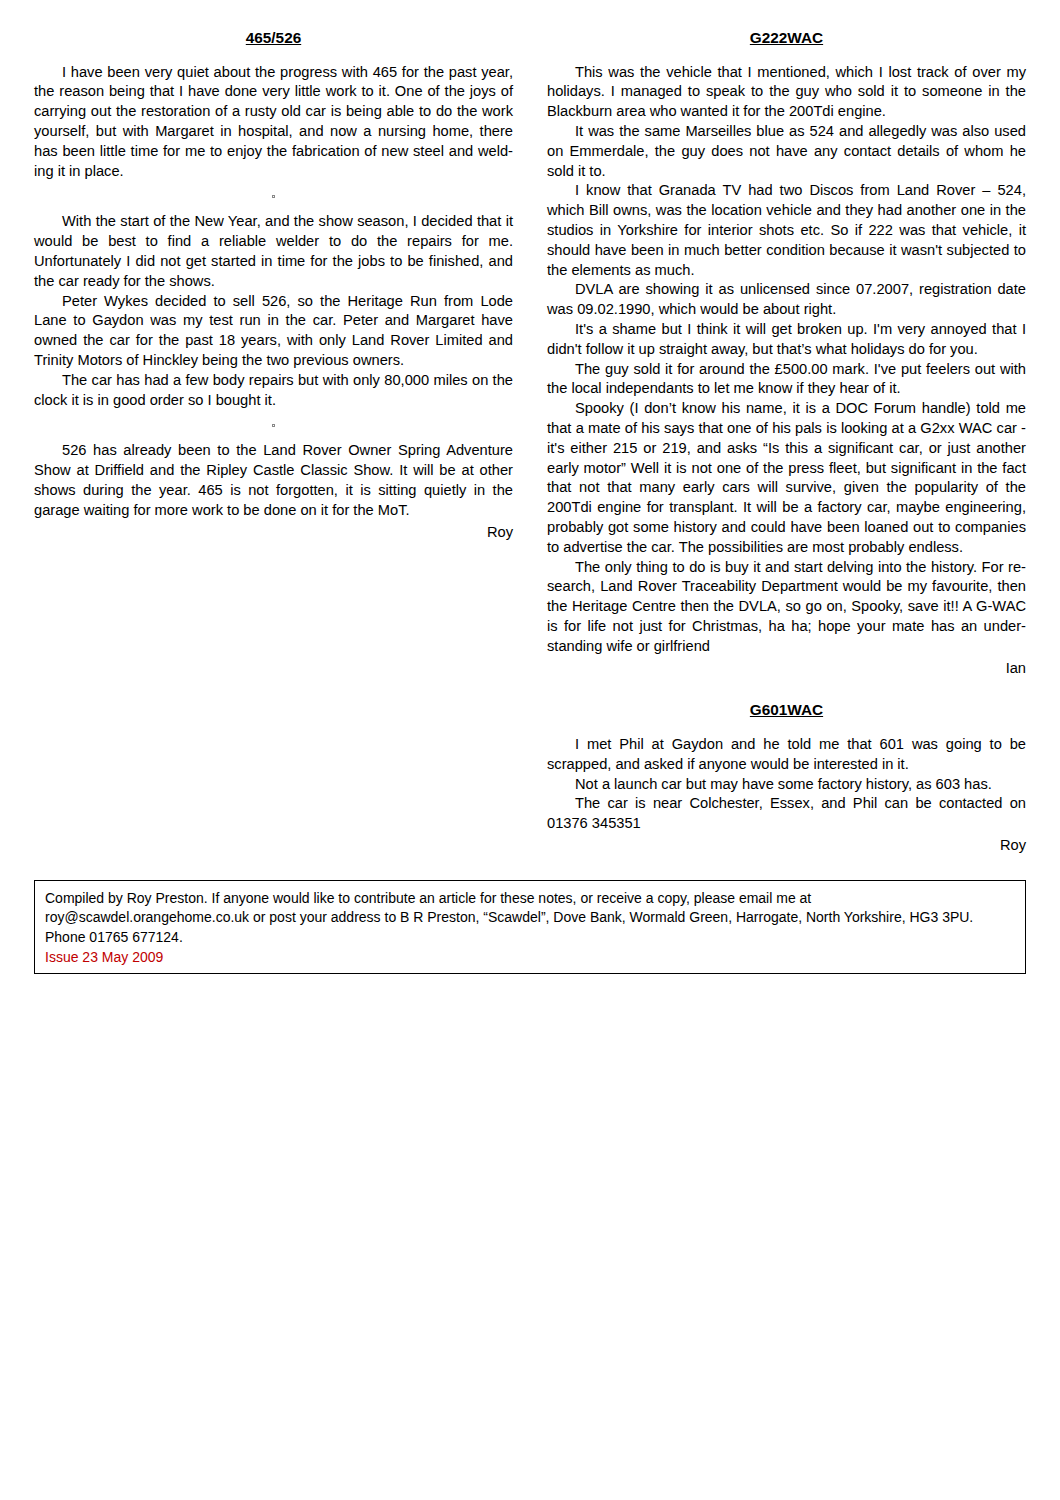465/526
I have been very quiet about the progress with 465 for the past year, the reason being that I have done very little work to it. One of the joys of carrying out the restoration of a rusty old car is being able to do the work yourself, but with Margaret in hospital, and now a nursing home, there has been little time for me to enjoy the fabrication of new steel and welding it in place.
With the start of the New Year, and the show season, I decided that it would be best to find a reliable welder to do the repairs for me. Unfortunately I did not get started in time for the jobs to be finished, and the car ready for the shows.
Peter Wykes decided to sell 526, so the Heritage Run from Lode Lane to Gaydon was my test run in the car. Peter and Margaret have owned the car for the past 18 years, with only Land Rover Limited and Trinity Motors of Hinckley being the two previous owners.
The car has had a few body repairs but with only 80,000 miles on the clock it is in good order so I bought it.
526 has already been to the Land Rover Owner Spring Adventure Show at Driffield and the Ripley Castle Classic Show. It will be at other shows during the year. 465 is not forgotten, it is sitting quietly in the garage waiting for more work to be done on it for the MoT.
Roy
G222WAC
This was the vehicle that I mentioned, which I lost track of over my holidays. I managed to speak to the guy who sold it to someone in the Blackburn area who wanted it for the 200Tdi engine.
It was the same Marseilles blue as 524 and allegedly was also used on Emmerdale, the guy does not have any contact details of whom he sold it to.
I know that Granada TV had two Discos from Land Rover – 524, which Bill owns, was the location vehicle and they had another one in the studios in Yorkshire for interior shots etc. So if 222 was that vehicle, it should have been in much better condition because it wasn't subjected to the elements as much.
DVLA are showing it as unlicensed since 07.2007, registration date was 09.02.1990, which would be about right.
It's a shame but I think it will get broken up. I'm very annoyed that I didn't follow it up straight away, but that’s what holidays do for you.
The guy sold it for around the £500.00 mark. I've put feelers out with the local independants to let me know if they hear of it.
Spooky (I don’t know his name, it is a DOC Forum handle) told me that a mate of his says that one of his pals is looking at a G2xx WAC car - it's either 215 or 219, and asks “Is this a significant car, or just another early motor” Well it is not one of the press fleet, but significant in the fact that not that many early cars will survive, given the popularity of the 200Tdi engine for transplant. It will be a factory car, maybe engineering, probably got some history and could have been loaned out to companies to advertise the car. The possibilities are most probably endless.
The only thing to do is buy it and start delving into the history. For research, Land Rover Traceability Department would be my favourite, then the Heritage Centre then the DVLA, so go on, Spooky, save it!! A G-WAC is for life not just for Christmas, ha ha; hope your mate has an understanding wife or girlfriend
Ian
G601WAC
I met Phil at Gaydon and he told me that 601 was going to be scrapped, and asked if anyone would be interested in it.
Not a launch car but may have some factory history, as 603 has.
The car is near Colchester, Essex, and Phil can be contacted on 01376 345351
Roy
Compiled by Roy Preston. If anyone would like to contribute an article for these notes, or receive a copy, please email me at roy@scawdel.orangehome.co.uk or post your address to B R Preston, “Scawdel”, Dove Bank, Wormald Green, Harrogate, North Yorkshire, HG3 3PU. Phone 01765 677124.
Issue 23 May 2009